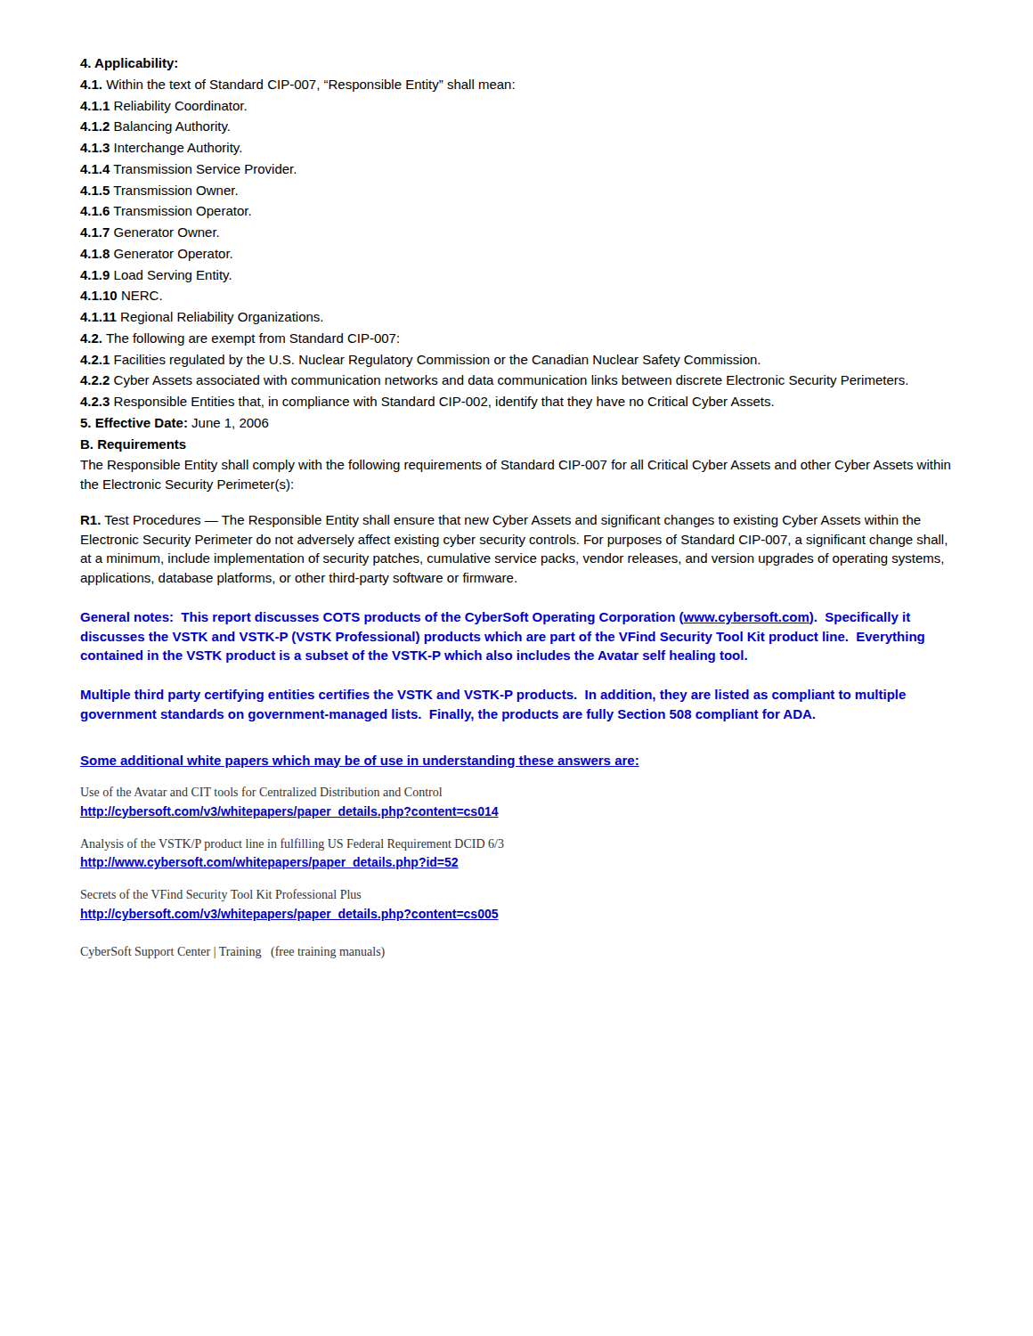4. Applicability:
4.1. Within the text of Standard CIP-007, “Responsible Entity” shall mean:
4.1.1 Reliability Coordinator.
4.1.2 Balancing Authority.
4.1.3 Interchange Authority.
4.1.4 Transmission Service Provider.
4.1.5 Transmission Owner.
4.1.6 Transmission Operator.
4.1.7 Generator Owner.
4.1.8 Generator Operator.
4.1.9 Load Serving Entity.
4.1.10 NERC.
4.1.11 Regional Reliability Organizations.
4.2. The following are exempt from Standard CIP-007:
4.2.1 Facilities regulated by the U.S. Nuclear Regulatory Commission or the Canadian Nuclear Safety Commission.
4.2.2 Cyber Assets associated with communication networks and data communication links between discrete Electronic Security Perimeters.
4.2.3 Responsible Entities that, in compliance with Standard CIP-002, identify that they have no Critical Cyber Assets.
5. Effective Date: June 1, 2006
B. Requirements
The Responsible Entity shall comply with the following requirements of Standard CIP-007 for all Critical Cyber Assets and other Cyber Assets within the Electronic Security Perimeter(s):
R1. Test Procedures — The Responsible Entity shall ensure that new Cyber Assets and significant changes to existing Cyber Assets within the Electronic Security Perimeter do not adversely affect existing cyber security controls. For purposes of Standard CIP-007, a significant change shall, at a minimum, include implementation of security patches, cumulative service packs, vendor releases, and version upgrades of operating systems, applications, database platforms, or other third-party software or firmware.
General notes: This report discusses COTS products of the CyberSoft Operating Corporation (www.cybersoft.com). Specifically it discusses the VSTK and VSTK-P (VSTK Professional) products which are part of the VFind Security Tool Kit product line. Everything contained in the VSTK product is a subset of the VSTK-P which also includes the Avatar self healing tool.
Multiple third party certifying entities certifies the VSTK and VSTK-P products. In addition, they are listed as compliant to multiple government standards on government-managed lists. Finally, the products are fully Section 508 compliant for ADA.
Some additional white papers which may be of use in understanding these answers are:
Use of the Avatar and CIT tools for Centralized Distribution and Control http://cybersoft.com/v3/whitepapers/paper_details.php?content=cs014
Analysis of the VSTK/P product line in fulfilling US Federal Requirement DCID 6/3 http://www.cybersoft.com/whitepapers/paper_details.php?id=52
Secrets of the VFind Security Tool Kit Professional Plus http://cybersoft.com/v3/whitepapers/paper_details.php?content=cs005
CyberSoft Support Center | Training (free training manuals)